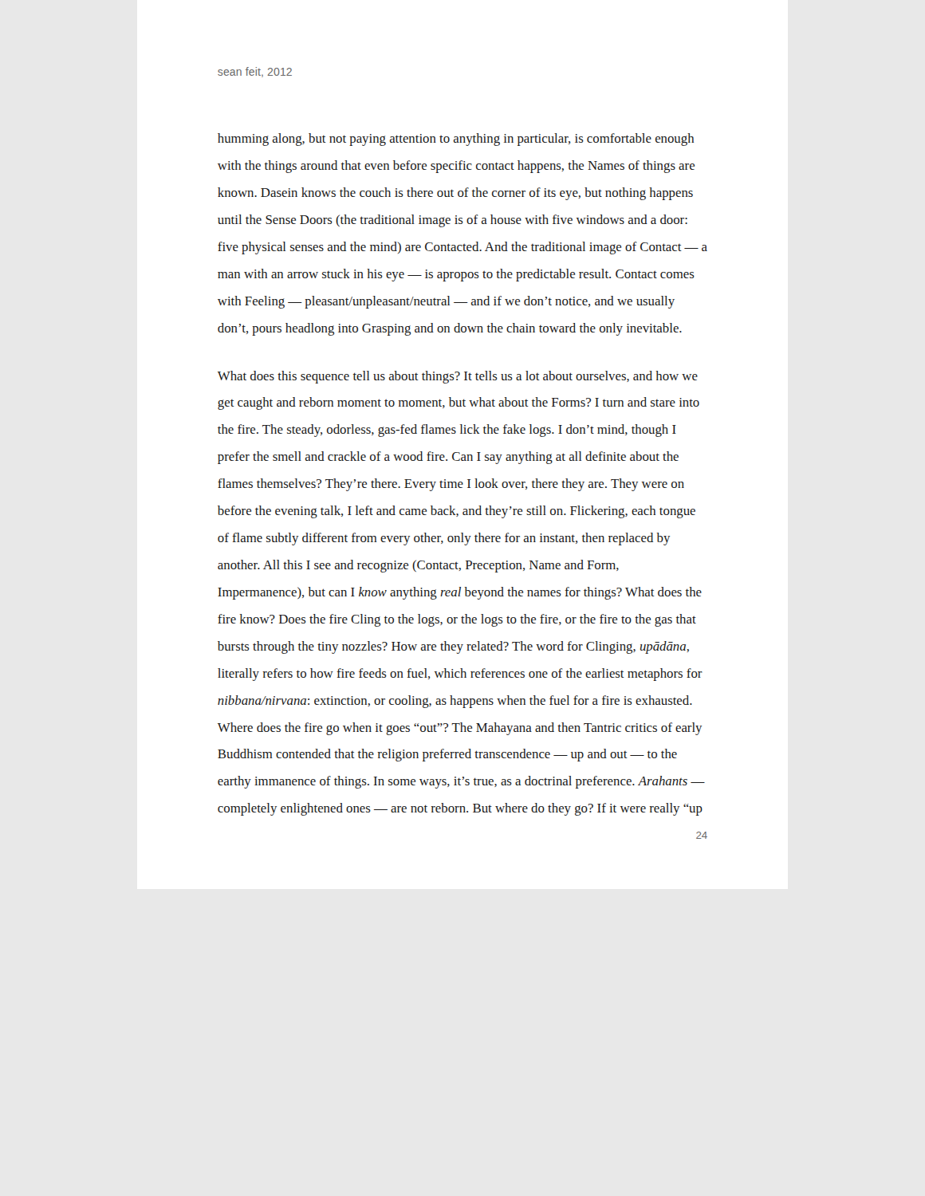sean feit, 2012
humming along, but not paying attention to anything in particular, is comfortable enough with the things around that even before specific contact happens, the Names of things are known. Dasein knows the couch is there out of the corner of its eye, but nothing happens until the Sense Doors (the traditional image is of a house with five windows and a door: five physical senses and the mind) are Contacted. And the traditional image of Contact — a man with an arrow stuck in his eye — is apropos to the predictable result. Contact comes with Feeling — pleasant/unpleasant/neutral — and if we don’t notice, and we usually don’t, pours headlong into Grasping and on down the chain toward the only inevitable.
What does this sequence tell us about things? It tells us a lot about ourselves, and how we get caught and reborn moment to moment, but what about the Forms? I turn and stare into the fire. The steady, odorless, gas-fed flames lick the fake logs. I don’t mind, though I prefer the smell and crackle of a wood fire. Can I say anything at all definite about the flames themselves? They’re there. Every time I look over, there they are. They were on before the evening talk, I left and came back, and they’re still on. Flickering, each tongue of flame subtly different from every other, only there for an instant, then replaced by another. All this I see and recognize (Contact, Preception, Name and Form, Impermanence), but can I know anything real beyond the names for things? What does the fire know? Does the fire Cling to the logs, or the logs to the fire, or the fire to the gas that bursts through the tiny nozzles? How are they related? The word for Clinging, upādāna, literally refers to how fire feeds on fuel, which references one of the earliest metaphors for nibbana/nirvana: extinction, or cooling, as happens when the fuel for a fire is exhausted. Where does the fire go when it goes “out”? The Mahayana and then Tantric critics of early Buddhism contended that the religion preferred transcendence — up and out — to the earthy immanence of things. In some ways, it’s true, as a doctrinal preference. Arahants — completely enlightened ones — are not reborn. But where do they go? If it were really “up
24